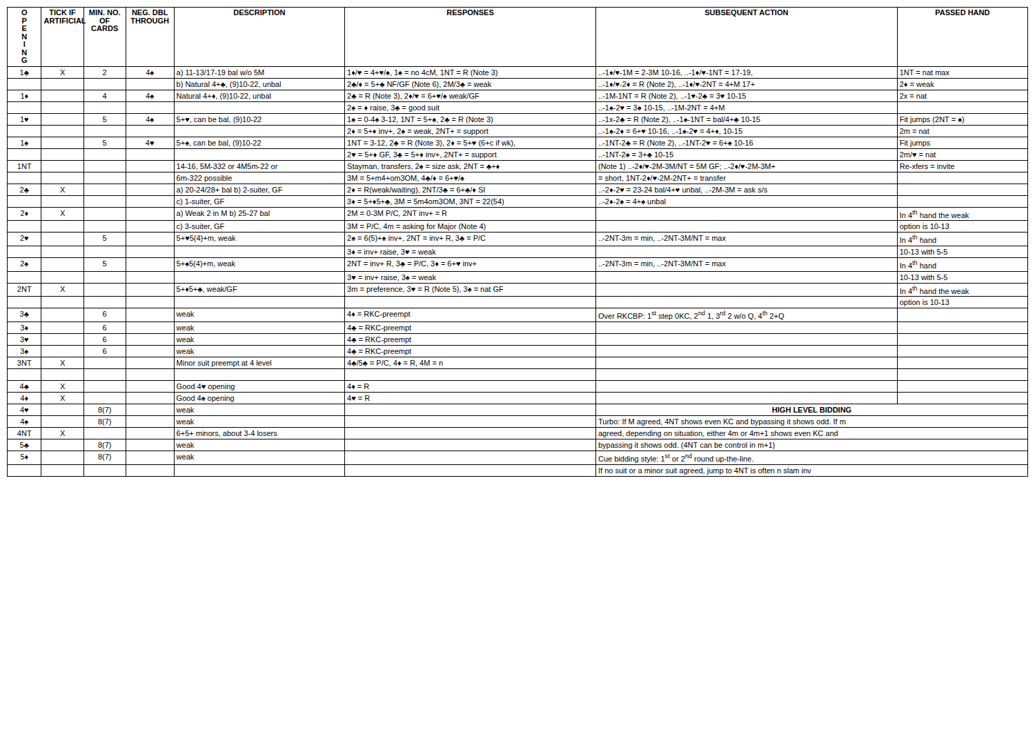| O P E N I N G | TICK IF ARTIFICIAL | MIN. NO. OF CARDS | NEG. DBL THROUGH | DESCRIPTION | RESPONSES | SUBSEQUENT ACTION | PASSED HAND |
| --- | --- | --- | --- | --- | --- | --- | --- |
| 1♣ | X | 2 | 4♠ | a) 11-13/17-19 bal w/o 5M | 1♦/♥ = 4+♥/♠, 1♠ = no 4cM, 1NT = R (Note 3) | ..-1♦/♥-1M = 2-3M 10-16, ..-1♦/♥-1NT = 17-19, | 1NT = nat max |
| | | | | b) Natural 4+♣, (9)10-22, unbal | 2♣/♦ = 5+♣ NF/GF (Note 6), 2M/3♣ = weak | ..-1♦/♥-2♦ = R (Note 2), ..-1♦/♥-2NT = 4+M 17+ | 2♦ = weak |
| 1♦ | | 4 | 4♠ | Natural 4+♦, (9)10-22, unbal | 2♣ = R (Note 3), 2♦/♥ = 6+♥/♠ weak/GF | ..-1M-1NT = R (Note 2), ..-1♥-2♣ = 3♥ 10-15 | 2x = nat |
| | | | | | 2♠ = ♦ raise, 3♣ = good suit | ..-1♠-2♥ = 3♠ 10-15, ..-1M-2NT = 4+M | |
| 1♥ | | 5 | 4♠ | 5+♥, can be bal, (9)10-22 | 1♠ = 0-4♠ 3-12, 1NT = 5+♠, 2♣ = R (Note 3) | ..-1x-2♣ = R (Note 2), ..-1♠-1NT = bal/4+♣ 10-15 | Fit jumps (2NT = ♠) |
| | | | | | 2♦ = 5+♦ inv+, 2♠ = weak, 2NT+ = support | ..-1♠-2♦ = 6+♥ 10-16, ..-1♠-2♥ = 4+♦, 10-15 | 2m = nat |
| 1♠ | | 5 | 4♥ | 5+♠, can be bal, (9)10-22 | 1NT = 3-12, 2♣ = R (Note 3), 2♦ = 5+♥ (6+c if wk), | ..-1NT-2♣ = R (Note 2), ..-1NT-2♥ = 6+♠ 10-16 | Fit jumps |
| | | | | | 2♥ = 5+♦ GF, 3♣ = 5+♦ inv+, 2NT+ = support | ..-1NT-2♠ = 3+♣ 10-15 | 2m/♥ = nat |
| 1NT | | | | 14-16, 5M-332 or 4M5m-22 or | Stayman, transfers, 2♠ = size ask, 2NT = ♣+♦ | (Note 1) ..-2♦/♥-2M-3M/NT = 5M GF; ..-2♦/♥-2M-3M+ | Re-xfers = invite |
| | | | | 6m-322 possible | 3M = 5+m4+om3OM, 4♣/♦ = 6+♥/♠ | = short, 1NT-2♦/♥-2M-2NT+ = transfer | |
| 2♣ | X | | | a) 20-24/28+ bal b) 2-suiter, GF | 2♦ = R(weak/waiting), 2NT/3♣ = 6+♣/♦ SI | ..-2♦-2♥ = 23-24 bal/4+♥ unbal, ..-2M-3M = ask s/s | |
| | | | | c) 1-suiter, GF | 3♦ = 5+♦5+♣, 3M = 5m4om3OM, 3NT = 22(54) | ..-2♦-2♠ = 4+♠ unbal | |
| 2♦ | X | | | a) Weak 2 in M b) 25-27 bal | 2M = 0-3M P/C, 2NT inv+ = R | | In 4 th hand the weak |
| | | | | c) 3-suiter, GF | 3M = P/C, 4m = asking for Major (Note 4) | | option is 10-13 |
| 2♥ | | 5 | | 5+♥5(4)+m, weak | 2♠ = 6(5)+♠ inv+, 2NT = inv+ R, 3♣ = P/C | ..-2NT-3m = min, ..-2NT-3M/NT = max | In 4 th hand |
| | | | | | 3♦ = inv+ raise, 3♥ = weak | | 10-13 with 5-5 |
| 2♠ | | 5 | | 5+♠5(4)+m, weak | 2NT = inv+ R, 3♣ = P/C, 3♦ = 6+♥ inv+ | ..-2NT-3m = min, ..-2NT-3M/NT = max | In 4 th hand |
| | | | | | 3♥ = inv+ raise, 3♠ = weak | | 10-13 with 5-5 |
| 2NT | X | | | 5+♦5+♣, weak/GF | 3m = preference, 3♥ = R (Note 5), 3♠ = nat GF | | In 4 th hand the weak |
| | | | | | | | option is 10-13 |
| 3♣ | | 6 | | weak | 4♦ = RKC-preempt | Over RKCBP: 1 st step 0KC, 2 nd 1, 3 rd 2 w/o Q, 4 th 2+Q | |
| 3♦ | | 6 | | weak | 4♣ = RKC-preempt | | |
| 3♥ | | 6 | | weak | 4♣ = RKC-preempt | | |
| 3♠ | | 6 | | weak | 4♣ = RKC-preempt | | |
| 3NT | X | | | Minor suit preempt at 4 level | 4♣/5♣ = P/C, 4♦ = R, 4M = n | | |
| 4♣ | X | | | Good 4♥ opening | 4♦ = R | | |
| 4♦ | X | | | Good 4♠ opening | 4♥ = R | | |
| 4♥ | | 8(7) | | weak | | HIGH LEVEL BIDDING |
| 4♠ | | 8(7) | | weak | | Turbo: If M agreed, 4NT shows even KC and bypassing it shows odd. If m |
| 4NT | X | | | 6+5+ minors, about 3-4 losers | | agreed, depending on situation, either 4m or 4m+1 shows even KC and |
| 5♣ | | 8(7) | | weak | | bypassing it shows odd. (4NT can be control in m+1) |
| 5♦ | | 8(7) | | weak | | Cue bidding style: 1 st or 2 nd round up-the-line. |
| | | | | | | If no suit or a minor suit agreed, jump to 4NT is often n slam inv |